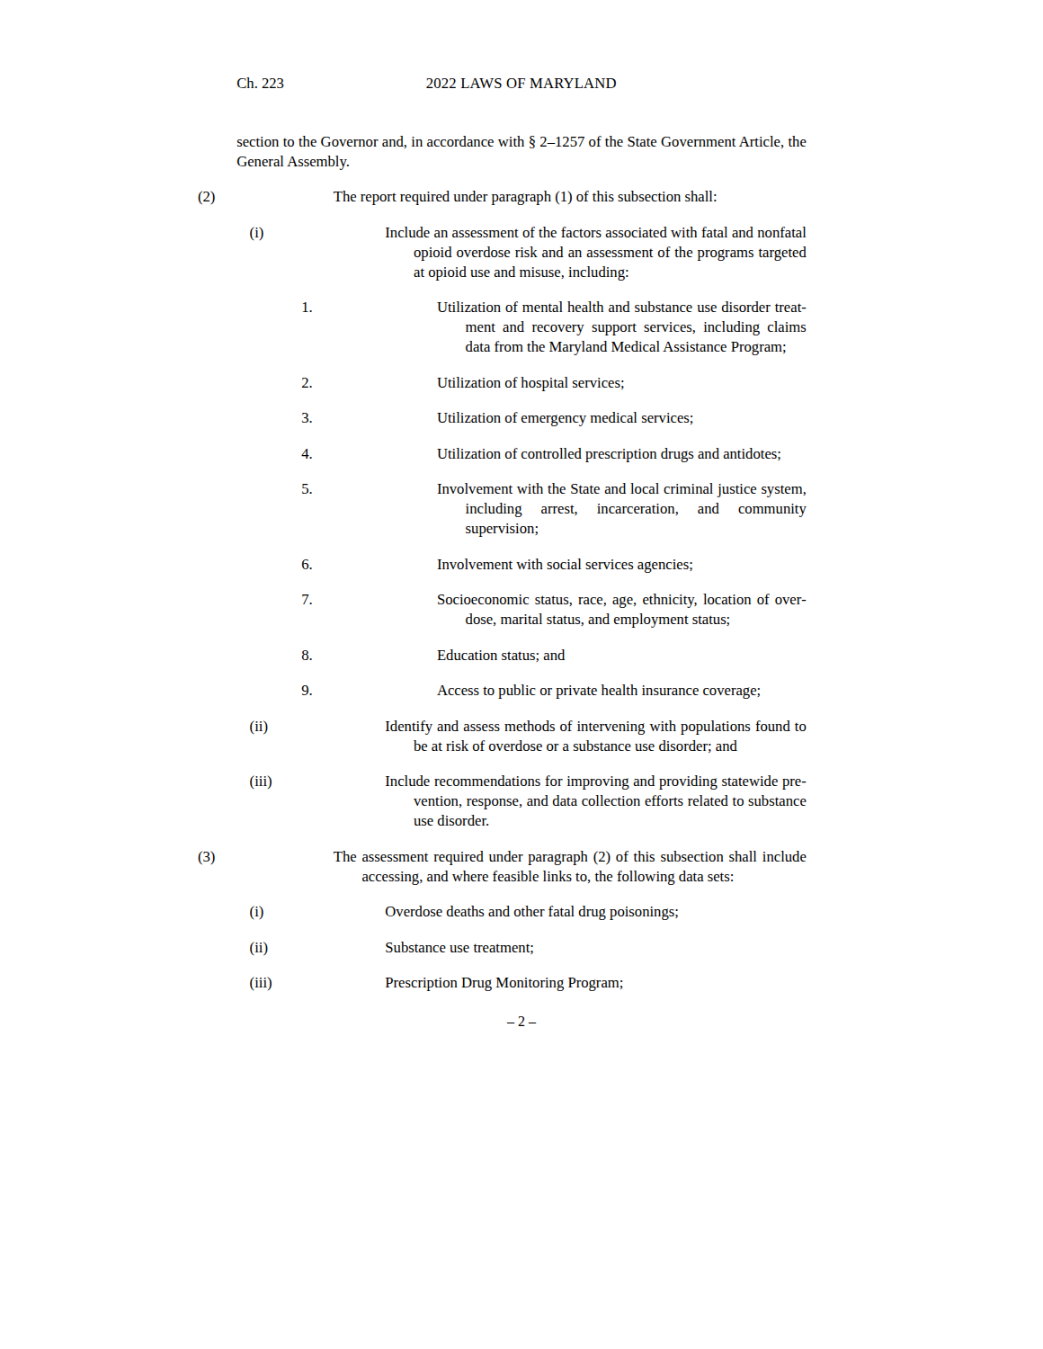Ch. 223
2022 LAWS OF MARYLAND
section to the Governor and, in accordance with § 2–1257 of the State Government Article, the General Assembly.
(2) The report required under paragraph (1) of this subsection shall:
(i) Include an assessment of the factors associated with fatal and nonfatal opioid overdose risk and an assessment of the programs targeted at opioid use and misuse, including:
1. Utilization of mental health and substance use disorder treatment and recovery support services, including claims data from the Maryland Medical Assistance Program;
2. Utilization of hospital services;
3. Utilization of emergency medical services;
4. Utilization of controlled prescription drugs and antidotes;
5. Involvement with the State and local criminal justice system, including arrest, incarceration, and community supervision;
6. Involvement with social services agencies;
7. Socioeconomic status, race, age, ethnicity, location of overdose, marital status, and employment status;
8. Education status; and
9. Access to public or private health insurance coverage;
(ii) Identify and assess methods of intervening with populations found to be at risk of overdose or a substance use disorder; and
(iii) Include recommendations for improving and providing statewide prevention, response, and data collection efforts related to substance use disorder.
(3) The assessment required under paragraph (2) of this subsection shall include accessing, and where feasible links to, the following data sets:
(i) Overdose deaths and other fatal drug poisonings;
(ii) Substance use treatment;
(iii) Prescription Drug Monitoring Program;
– 2 –